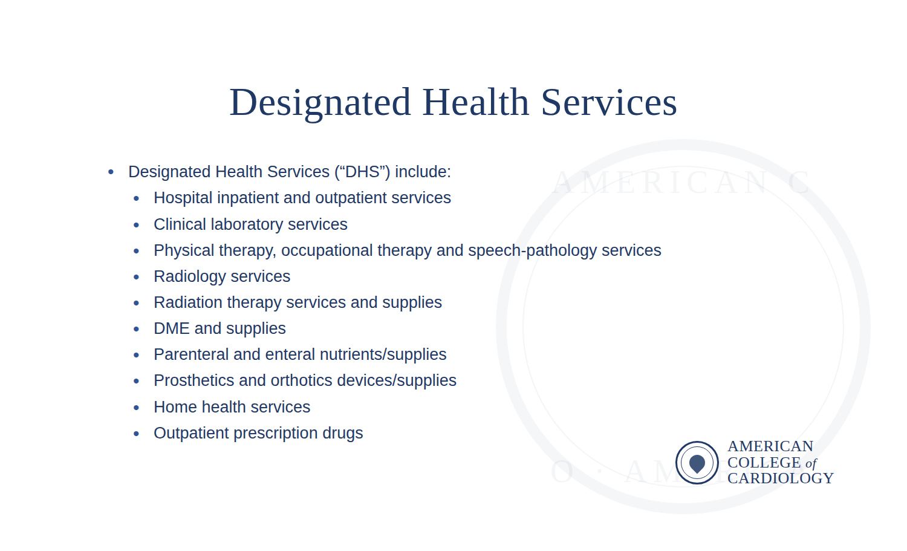AMERICAN C O · AMERICA
Designated Health Services
Designated Health Services (“DHS”) include:
Hospital inpatient and outpatient services
Clinical laboratory services
Physical therapy, occupational therapy and speech-pathology services
Radiology services
Radiation therapy services and supplies
DME and supplies
Parenteral and enteral nutrients/supplies
Prosthetics and orthotics devices/supplies
Home health services
Outpatient prescription drugs
AMERICAN
COLLEGE of
CARDIOLOGY